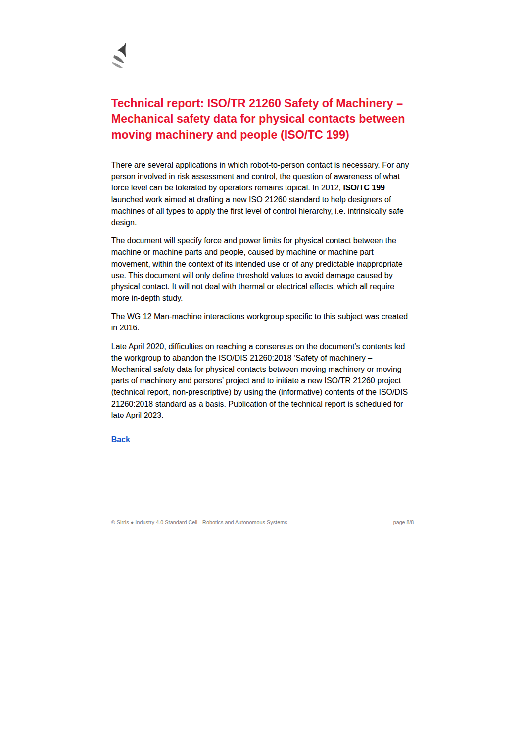Technical report: ISO/TR 21260 Safety of Machinery – Mechanical safety data for physical contacts between moving machinery and people (ISO/TC 199)
There are several applications in which robot-to-person contact is necessary. For any person involved in risk assessment and control, the question of awareness of what force level can be tolerated by operators remains topical. In 2012, ISO/TC 199 launched work aimed at drafting a new ISO 21260 standard to help designers of machines of all types to apply the first level of control hierarchy, i.e. intrinsically safe design.
The document will specify force and power limits for physical contact between the machine or machine parts and people, caused by machine or machine part movement, within the context of its intended use or of any predictable inappropriate use. This document will only define threshold values to avoid damage caused by physical contact. It will not deal with thermal or electrical effects, which all require more in-depth study.
The WG 12 Man-machine interactions workgroup specific to this subject was created in 2016.
Late April 2020, difficulties on reaching a consensus on the document’s contents led the workgroup to abandon the ISO/DIS 21260:2018 ‘Safety of machinery – Mechanical safety data for physical contacts between moving machinery or moving parts of machinery and persons’ project and to initiate a new ISO/TR 21260 project (technical report, non-prescriptive) by using the (informative) contents of the ISO/DIS 21260:2018 standard as a basis. Publication of the technical report is scheduled for late April 2023.
Back
© Sirris ● Industry 4.0 Standard Cell - Robotics and Autonomous Systems
page 8/8